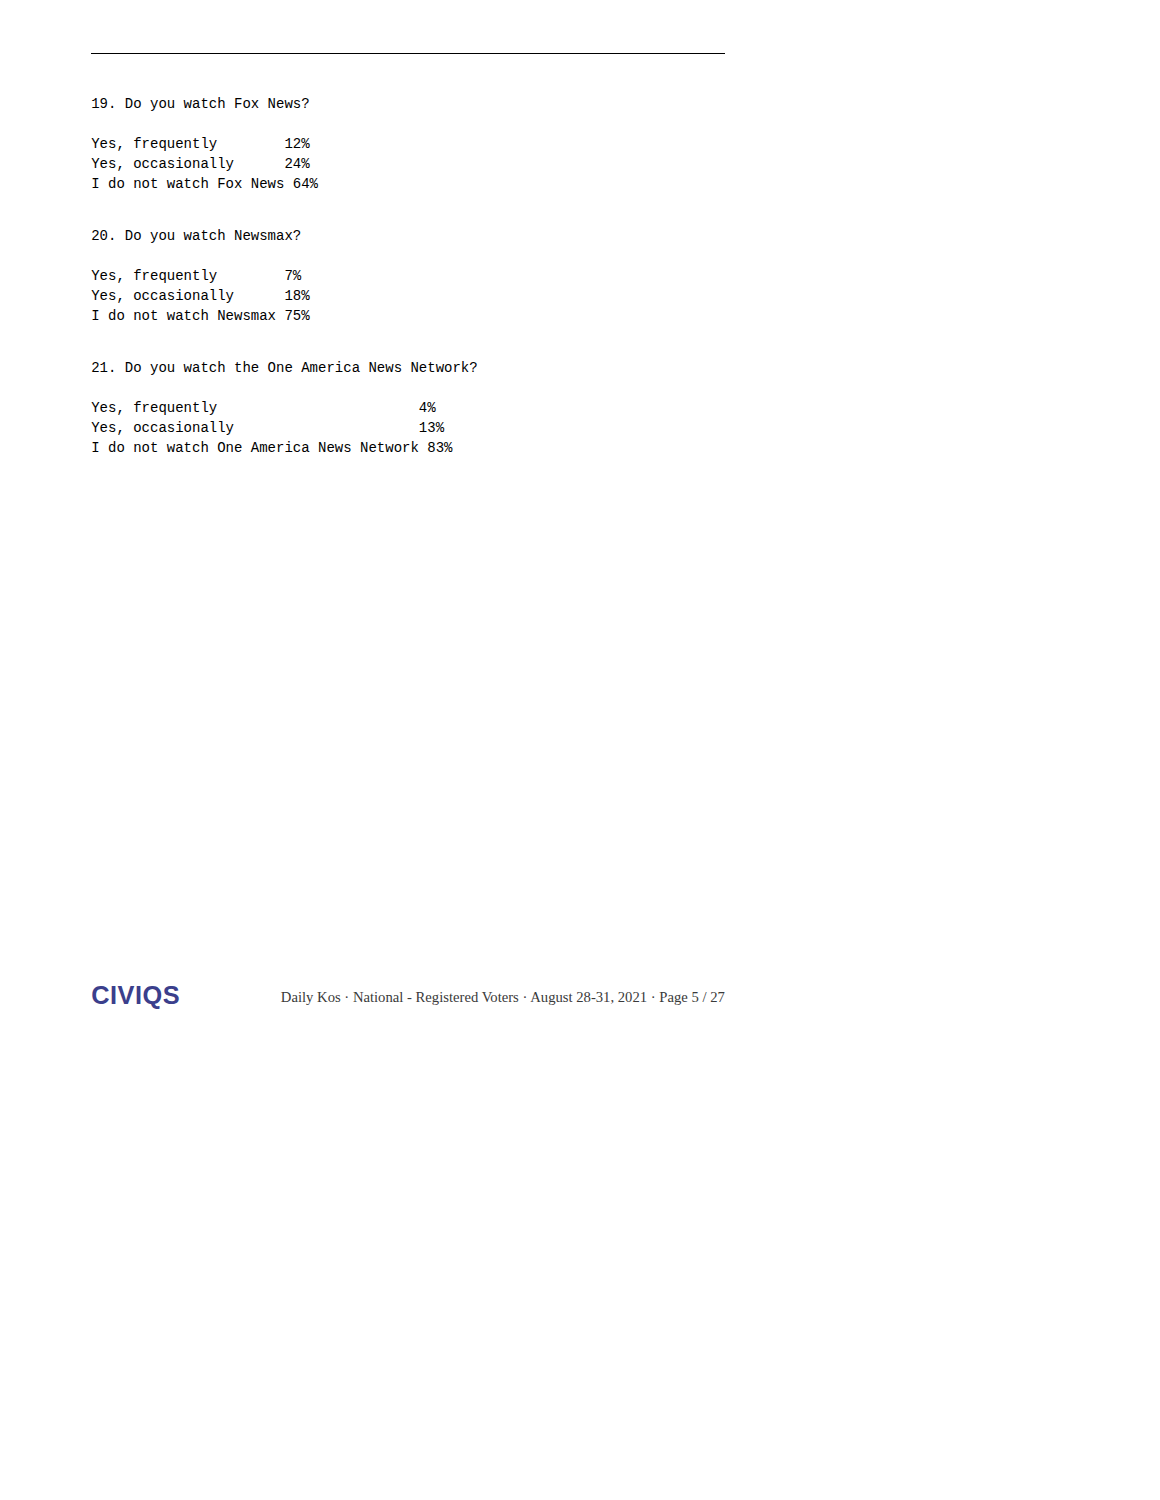19. Do you watch Fox News?
Yes, frequently        12%
Yes, occasionally      24%
I do not watch Fox News 64%
20. Do you watch Newsmax?
Yes, frequently        7%
Yes, occasionally      18%
I do not watch Newsmax 75%
21. Do you watch the One America News Network?
Yes, frequently                        4%
Yes, occasionally                      13%
I do not watch One America News Network 83%
CIVIQS
Daily Kos · National - Registered Voters · August 28-31, 2021 · Page 5 / 27